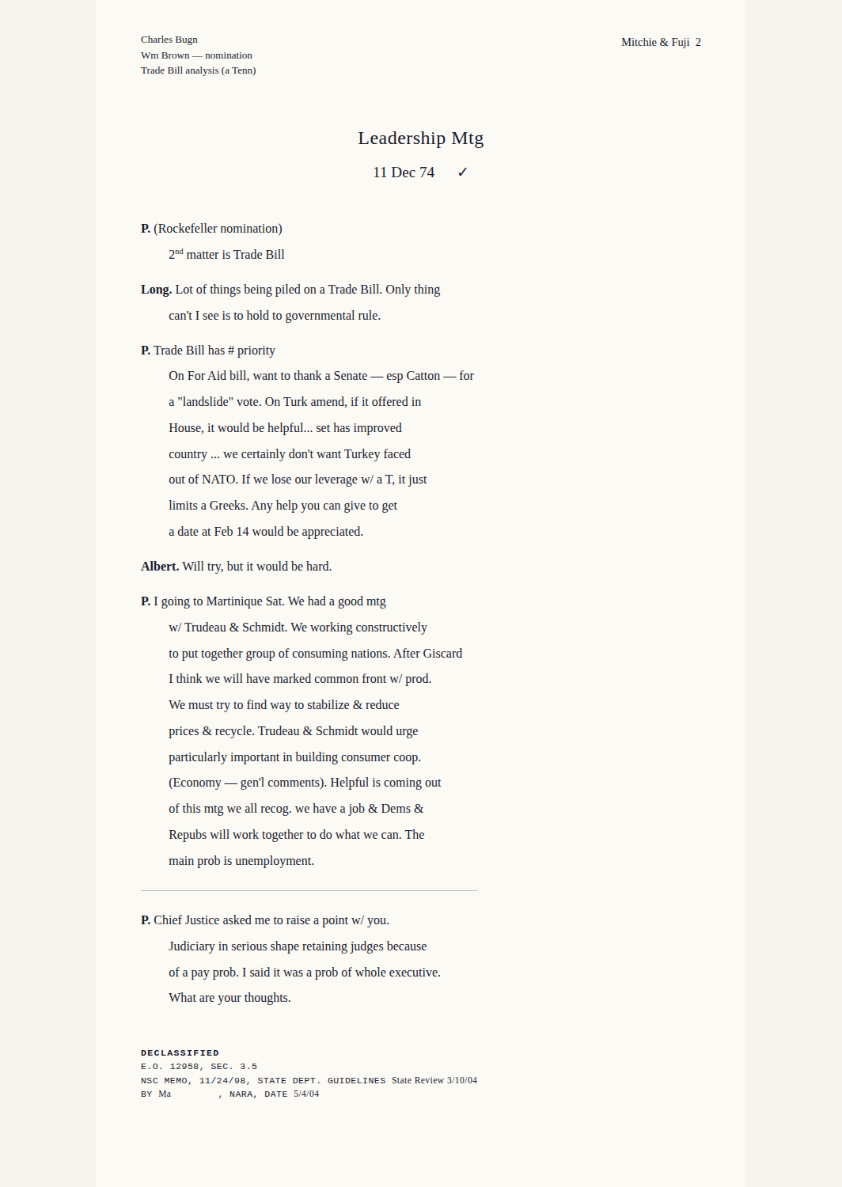Mitchie & Fuji 2
Charles Bugn
Wm Brown — nomination
Trade Bill analysis (a Tenn)
Leadership Mtg
11 Dec 74 ✓
P. (Rockefeller nomination)
2nd matter is Trade Bill
Long. Lot of things being piled on a Trade Bill. Only thing
can't I see is to hold to governmental rule.
P. Trade Bill has # priority
On For Aid bill, want to thank a Senate — esp Catton — for
a "landslide" vote. On Turk amend, if it offered in
House, it would be helpful... set has improved
country ... we certainly don't want Turkey faced
out of NATO. If we lose our leverage w/ a T, it just
limits a Greeks. Any help you can give to get
a date at Feb 14 would be appreciated.
Albert. Will try, but it would be hard.
P. I going to Martinique Sat. We had a good mtg
w/ Trudeau & Schmidt. We working constructively
to put together group of consuming nations. After Giscard
I think we will have marked common front w/ prod.
We must try to find way to stabilize & reduce
prices & recycle. Trudeau & Schmidt would urge
particularly important in building consumer coop.
(Economy — gen'l comments). Helpful is coming out
of this mtg we all recog. we have a job & Dems &
Repubs will work together to do what we can. The
main prob is unemployment.
P. Chief Justice asked me to raise a point w/ you.
Judiciary in serious shape retaining judges because
of a pay prob. I said it was a prob of whole executive.
What are your thoughts.
DECLASSIFIED
E.O. 12958, SEC. 3.5
NSC MEMO, 11/24/98, STATE DEPT. GUIDELINES State Review 3/10/04
BY Ma , NARA, DATE 5/4/04